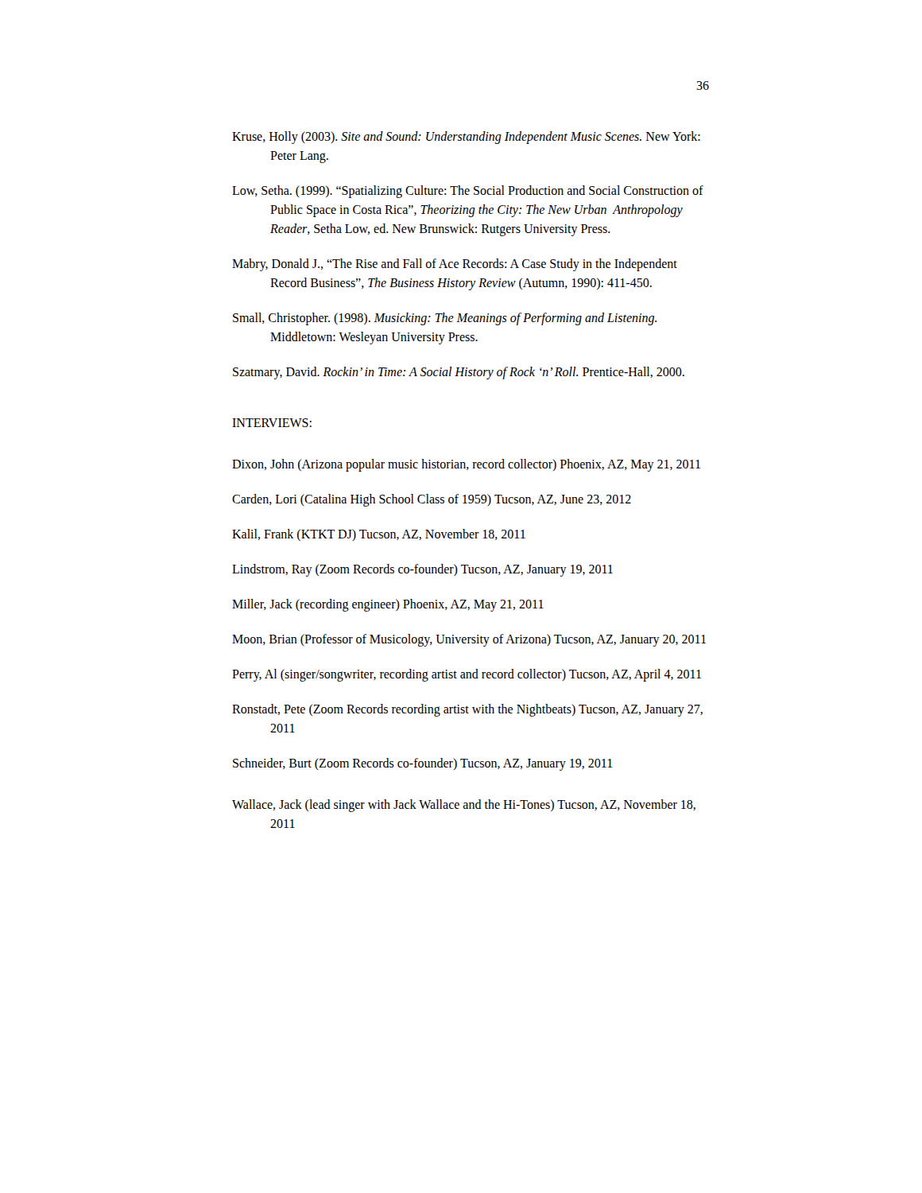36
Kruse, Holly (2003). Site and Sound: Understanding Independent Music Scenes. New York: Peter Lang.
Low, Setha. (1999). “Spatializing Culture: The Social Production and Social Construction of Public Space in Costa Rica”, Theorizing the City: The New Urban Anthropology Reader, Setha Low, ed. New Brunswick: Rutgers University Press.
Mabry, Donald J., “The Rise and Fall of Ace Records: A Case Study in the Independent Record Business”, The Business History Review (Autumn, 1990): 411-450.
Small, Christopher. (1998). Musicking: The Meanings of Performing and Listening. Middletown: Wesleyan University Press.
Szatmary, David. Rockin’ in Time: A Social History of Rock ‘n’ Roll. Prentice-Hall, 2000.
INTERVIEWS:
Dixon, John (Arizona popular music historian, record collector) Phoenix, AZ, May 21, 2011
Carden, Lori (Catalina High School Class of 1959) Tucson, AZ, June 23, 2012
Kalil, Frank (KTKT DJ) Tucson, AZ, November 18, 2011
Lindstrom, Ray (Zoom Records co-founder) Tucson, AZ, January 19, 2011
Miller, Jack (recording engineer) Phoenix, AZ, May 21, 2011
Moon, Brian (Professor of Musicology, University of Arizona) Tucson, AZ, January 20, 2011
Perry, Al (singer/songwriter, recording artist and record collector) Tucson, AZ, April 4, 2011
Ronstadt, Pete (Zoom Records recording artist with the Nightbeats) Tucson, AZ, January 27, 2011
Schneider, Burt (Zoom Records co-founder) Tucson, AZ, January 19, 2011
Wallace, Jack (lead singer with Jack Wallace and the Hi-Tones) Tucson, AZ, November 18, 2011